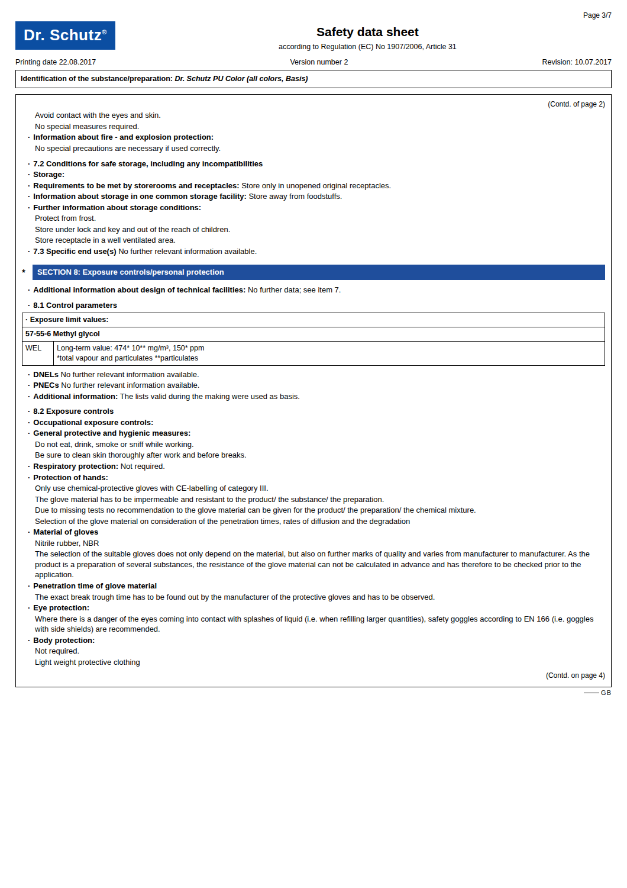Page 3/7
Dr. Schutz®
Safety data sheet
according to Regulation (EC) No 1907/2006, Article 31
Printing date 22.08.2017 Version number 2 Revision: 10.07.2017
Identification of the substance/preparation: Dr. Schutz PU Color (all colors, Basis)
(Contd. of page 2)
Avoid contact with the eyes and skin.
No special measures required.
Information about fire - and explosion protection:
No special precautions are necessary if used correctly.
7.2 Conditions for safe storage, including any incompatibilities
Storage:
Requirements to be met by storerooms and receptacles: Store only in unopened original receptacles.
Information about storage in one common storage facility: Store away from foodstuffs.
Further information about storage conditions:
Protect from frost.
Store under lock and key and out of the reach of children.
Store receptacle in a well ventilated area.
7.3 Specific end use(s) No further relevant information available.
*
SECTION 8: Exposure controls/personal protection
Additional information about design of technical facilities: No further data; see item 7.
8.1 Control parameters
| · Exposure limit values: |
| 57-55-6 Methyl glycol |
| WEL | Long-term value: 474* 10** mg/m³, 150* ppm *total vapour and particulates **particulates |
DNELs No further relevant information available.
PNECs No further relevant information available.
Additional information: The lists valid during the making were used as basis.
8.2 Exposure controls
Occupational exposure controls:
General protective and hygienic measures:
Do not eat, drink, smoke or sniff while working.
Be sure to clean skin thoroughly after work and before breaks.
Respiratory protection: Not required.
Protection of hands:
Only use chemical-protective gloves with CE-labelling of category III.
The glove material has to be impermeable and resistant to the product/ the substance/ the preparation.
Due to missing tests no recommendation to the glove material can be given for the product/ the preparation/ the chemical mixture.
Selection of the glove material on consideration of the penetration times, rates of diffusion and the degradation
Material of gloves
Nitrile rubber, NBR
The selection of the suitable gloves does not only depend on the material, but also on further marks of quality and varies from manufacturer to manufacturer. As the product is a preparation of several substances, the resistance of the glove material can not be calculated in advance and has therefore to be checked prior to the application.
Penetration time of glove material
The exact break trough time has to be found out by the manufacturer of the protective gloves and has to be observed.
Eye protection:
Where there is a danger of the eyes coming into contact with splashes of liquid (i.e. when refilling larger quantities), safety goggles according to EN 166 (i.e. goggles with side shields) are recommended.
Body protection:
Not required.
Light weight protective clothing
(Contd. on page 4)
GB